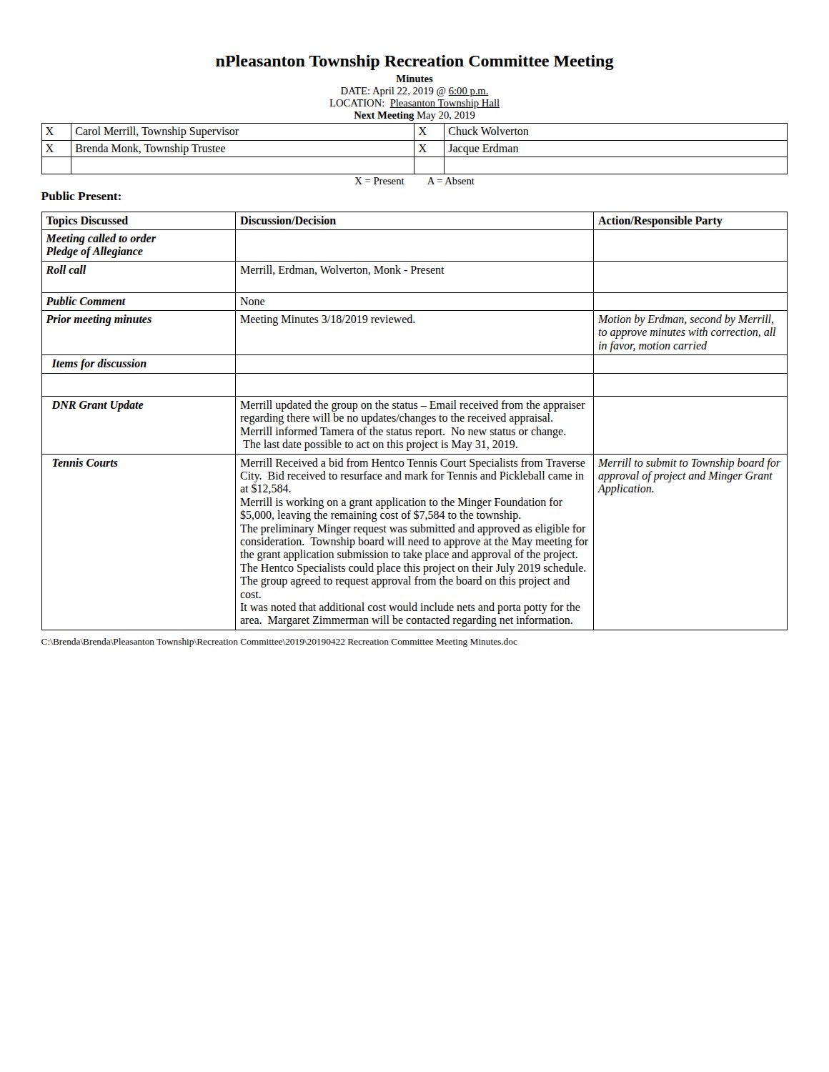nPleasanton Township Recreation Committee Meeting
Minutes
DATE: April 22, 2019 @ 6:00 p.m.
LOCATION: Pleasanton Township Hall
Next Meeting May 20, 2019
| X | Carol Merrill, Township Supervisor | X | Chuck Wolverton |
| X | Brenda Monk, Township Trustee | X | Jacque Erdman |
X = Present A = Absent
Public Present:
| Topics Discussed | Discussion/Decision | Action/Responsible Party |
| --- | --- | --- |
| Meeting called to order Pledge of Allegiance | | |
| Roll call | Merrill, Erdman, Wolverton, Monk - Present | |
| Public Comment | None | |
| Prior meeting minutes | Meeting Minutes 3/18/2019 reviewed. | Motion by Erdman, second by Merrill, to approve minutes with correction, all in favor, motion carried |
| Items for discussion | | |
| DNR Grant Update | Merrill updated the group on the status – Email received from the appraiser regarding there will be no updates/changes to the received appraisal. Merrill informed Tamera of the status report. No new status or change. The last date possible to act on this project is May 31, 2019. | |
| Tennis Courts | Merrill Received a bid from Hentco Tennis Court Specialists from Traverse City. Bid received to resurface and mark for Tennis and Pickleball came in at $12,584. Merrill is working on a grant application to the Minger Foundation for $5,000, leaving the remaining cost of $7,584 to the township. The preliminary Minger request was submitted and approved as eligible for consideration. Township board will need to approve at the May meeting for the grant application submission to take place and approval of the project. The Hentco Specialists could place this project on their July 2019 schedule. The group agreed to request approval from the board on this project and cost. It was noted that additional cost would include nets and porta potty for the area. Margaret Zimmerman will be contacted regarding net information. | Merrill to submit to Township board for approval of project and Minger Grant Application. |
C:\Brenda\Brenda\Pleasanton Township\Recreation Committee\2019\20190422 Recreation Committee Meeting Minutes.doc